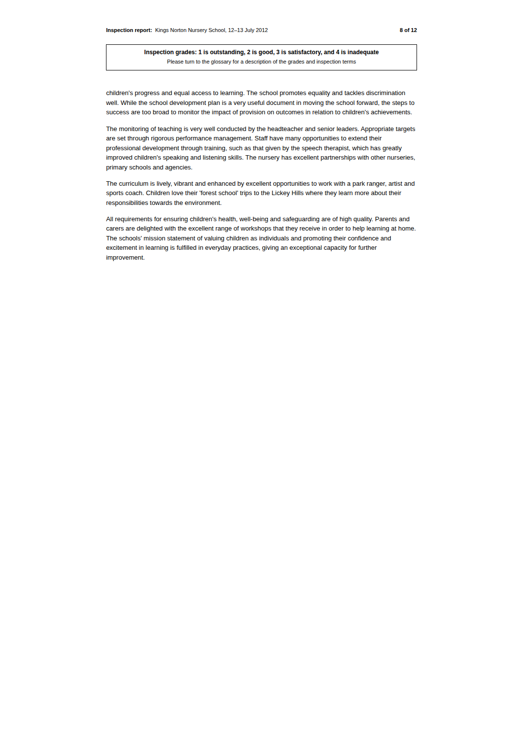Inspection report: Kings Norton Nursery School, 12–13 July 2012
8 of 12
Inspection grades: 1 is outstanding, 2 is good, 3 is satisfactory, and 4 is inadequate
Please turn to the glossary for a description of the grades and inspection terms
children's progress and equal access to learning. The school promotes equality and tackles discrimination well. While the school development plan is a very useful document in moving the school forward, the steps to success are too broad to monitor the impact of provision on outcomes in relation to children's achievements.
The monitoring of teaching is very well conducted by the headteacher and senior leaders. Appropriate targets are set through rigorous performance management. Staff have many opportunities to extend their professional development through training, such as that given by the speech therapist, which has greatly improved children's speaking and listening skills. The nursery has excellent partnerships with other nurseries, primary schools and agencies.
The curriculum is lively, vibrant and enhanced by excellent opportunities to work with a park ranger, artist and sports coach. Children love their 'forest school' trips to the Lickey Hills where they learn more about their responsibilities towards the environment.
All requirements for ensuring children's health, well-being and safeguarding are of high quality. Parents and carers are delighted with the excellent range of workshops that they receive in order to help learning at home. The schools' mission statement of valuing children as individuals and promoting their confidence and excitement in learning is fulfilled in everyday practices, giving an exceptional capacity for further improvement.